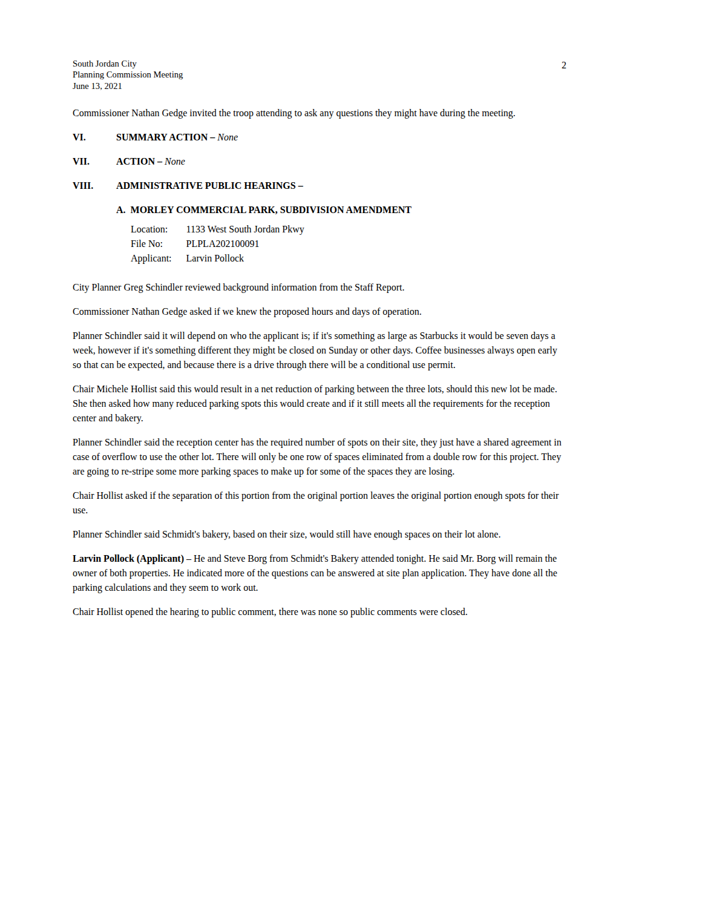South Jordan City
Planning Commission Meeting
June 13, 2021
2
Commissioner Nathan Gedge invited the troop attending to ask any questions they might have during the meeting.
VI. SUMMARY ACTION – None
VII. ACTION – None
VIII. ADMINISTRATIVE PUBLIC HEARINGS –
A. MORLEY COMMERCIAL PARK, SUBDIVISION AMENDMENT
| Location: | 1133 West South Jordan Pkwy |
| File No: | PLPLA202100091 |
| Applicant: | Larvin Pollock |
City Planner Greg Schindler reviewed background information from the Staff Report.
Commissioner Nathan Gedge asked if we knew the proposed hours and days of operation.
Planner Schindler said it will depend on who the applicant is; if it's something as large as Starbucks it would be seven days a week, however if it's something different they might be closed on Sunday or other days. Coffee businesses always open early so that can be expected, and because there is a drive through there will be a conditional use permit.
Chair Michele Hollist said this would result in a net reduction of parking between the three lots, should this new lot be made. She then asked how many reduced parking spots this would create and if it still meets all the requirements for the reception center and bakery.
Planner Schindler said the reception center has the required number of spots on their site, they just have a shared agreement in case of overflow to use the other lot. There will only be one row of spaces eliminated from a double row for this project. They are going to re-stripe some more parking spaces to make up for some of the spaces they are losing.
Chair Hollist asked if the separation of this portion from the original portion leaves the original portion enough spots for their use.
Planner Schindler said Schmidt's bakery, based on their size, would still have enough spaces on their lot alone.
Larvin Pollock (Applicant) – He and Steve Borg from Schmidt's Bakery attended tonight. He said Mr. Borg will remain the owner of both properties. He indicated more of the questions can be answered at site plan application. They have done all the parking calculations and they seem to work out.
Chair Hollist opened the hearing to public comment, there was none so public comments were closed.